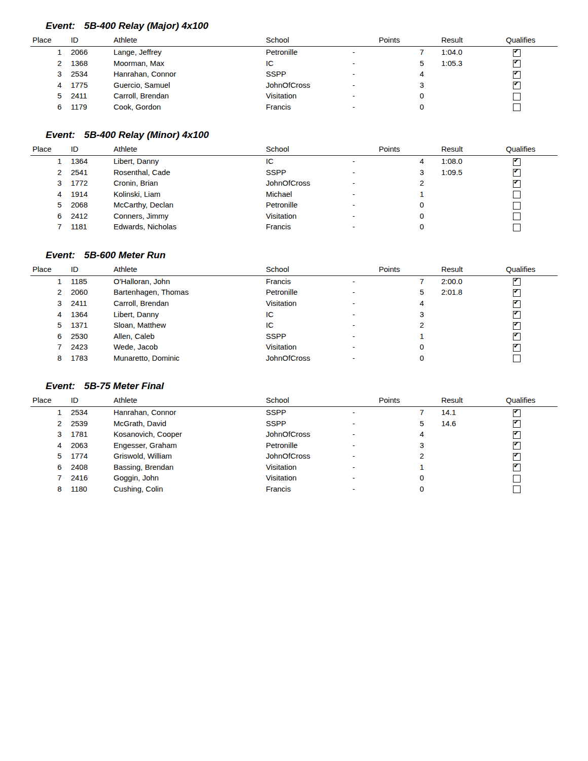Event: 5B-400 Relay (Major) 4x100
| Place | ID | Athlete | School | | Points | Result | Qualifies |
| --- | --- | --- | --- | --- | --- | --- | --- |
| 1 | 2066 | Lange, Jeffrey | Petronille | - | 7 | 1:04.0 | |
| 2 | 1368 | Moorman, Max | IC | - | 5 | 1:05.3 | |
| 3 | 2534 | Hanrahan, Connor | SSPP | - | 4 | | |
| 4 | 1775 | Guercio, Samuel | JohnOfCross | - | 3 | | |
| 5 | 2411 | Carroll, Brendan | Visitation | - | 0 | | |
| 6 | 1179 | Cook, Gordon | Francis | - | 0 | | |
Event: 5B-400 Relay (Minor) 4x100
| Place | ID | Athlete | School | | Points | Result | Qualifies |
| --- | --- | --- | --- | --- | --- | --- | --- |
| 1 | 1364 | Libert, Danny | IC | - | 4 | 1:08.0 | |
| 2 | 2541 | Rosenthal, Cade | SSPP | - | 3 | 1:09.5 | |
| 3 | 1772 | Cronin, Brian | JohnOfCross | - | 2 | | |
| 4 | 1914 | Kolinski, Liam | Michael | - | 1 | | |
| 5 | 2068 | McCarthy, Declan | Petronille | - | 0 | | |
| 6 | 2412 | Conners, Jimmy | Visitation | - | 0 | | |
| 7 | 1181 | Edwards, Nicholas | Francis | - | 0 | | |
Event: 5B-600 Meter Run
| Place | ID | Athlete | School | | Points | Result | Qualifies |
| --- | --- | --- | --- | --- | --- | --- | --- |
| 1 | 1185 | O'Halloran, John | Francis | - | 7 | 2:00.0 | |
| 2 | 2060 | Bartenhagen, Thomas | Petronille | - | 5 | 2:01.8 | |
| 3 | 2411 | Carroll, Brendan | Visitation | - | 4 | | |
| 4 | 1364 | Libert, Danny | IC | - | 3 | | |
| 5 | 1371 | Sloan, Matthew | IC | - | 2 | | |
| 6 | 2530 | Allen, Caleb | SSPP | - | 1 | | |
| 7 | 2423 | Wede, Jacob | Visitation | - | 0 | | |
| 8 | 1783 | Munaretto, Dominic | JohnOfCross | - | 0 | | |
Event: 5B-75 Meter Final
| Place | ID | Athlete | School | | Points | Result | Qualifies |
| --- | --- | --- | --- | --- | --- | --- | --- |
| 1 | 2534 | Hanrahan, Connor | SSPP | - | 7 | 14.1 | |
| 2 | 2539 | McGrath, David | SSPP | - | 5 | 14.6 | |
| 3 | 1781 | Kosanovich, Cooper | JohnOfCross | - | 4 | | |
| 4 | 2063 | Engesser, Graham | Petronille | - | 3 | | |
| 5 | 1774 | Griswold, William | JohnOfCross | - | 2 | | |
| 6 | 2408 | Bassing, Brendan | Visitation | - | 1 | | |
| 7 | 2416 | Goggin, John | Visitation | - | 0 | | |
| 8 | 1180 | Cushing, Colin | Francis | - | 0 | | |